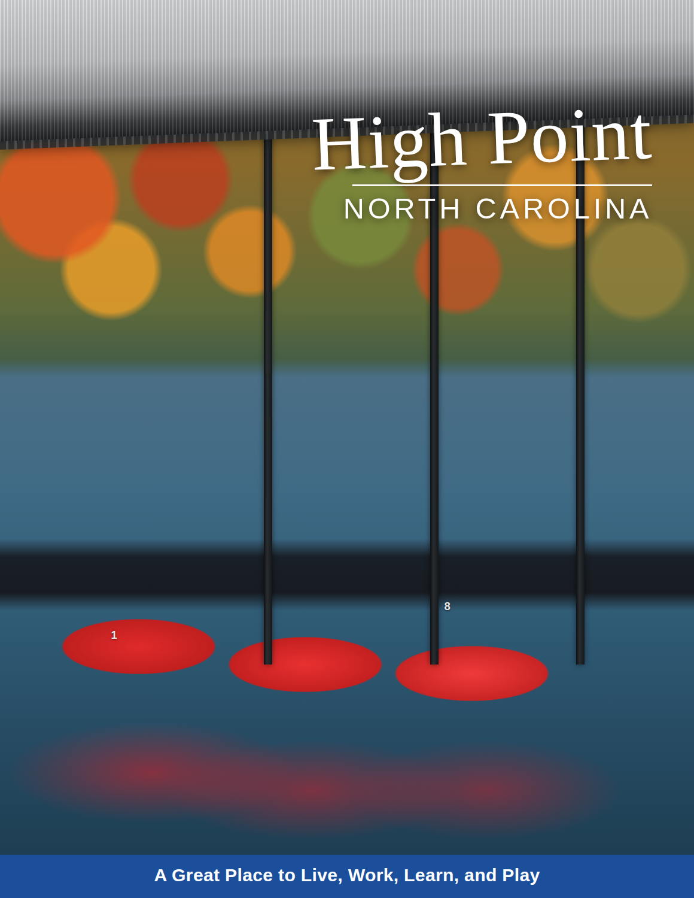High Point
North Carolina
1 8
A Great Place to Live, Work, Learn, and Play